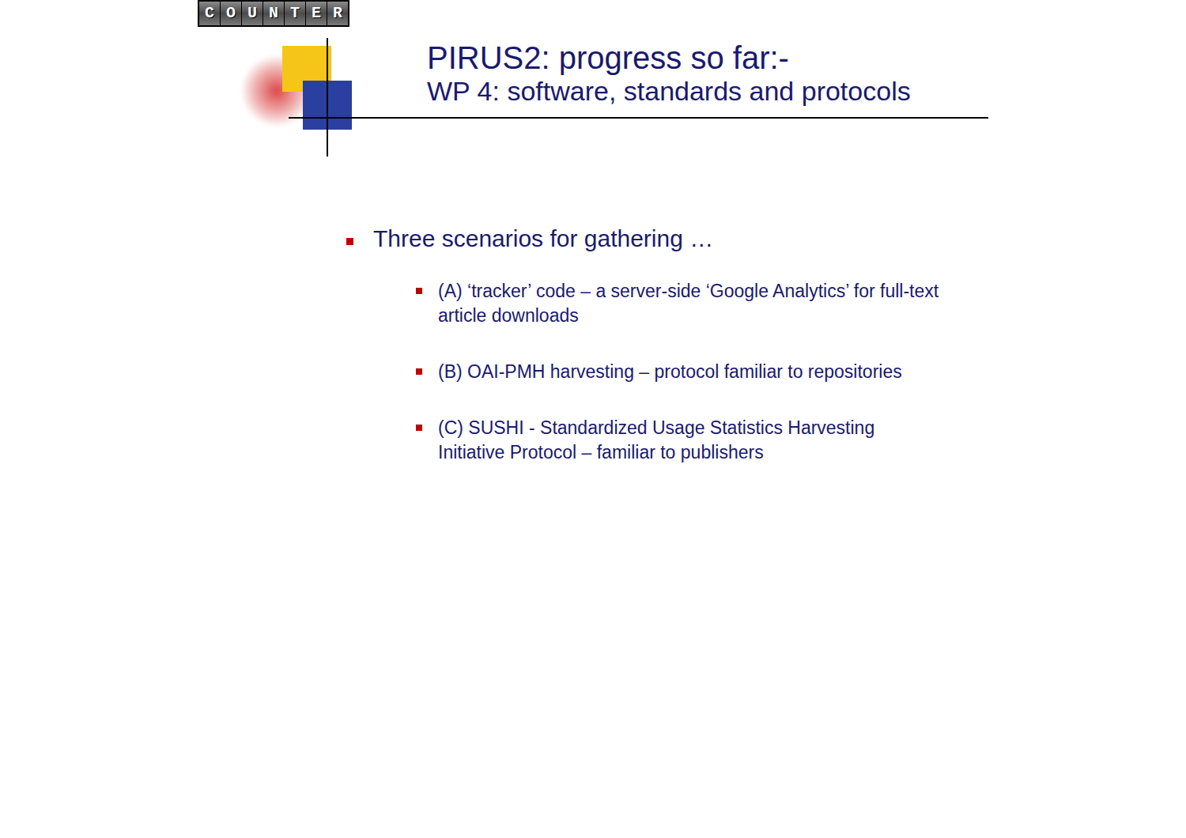COUNTER
PIRUS2: progress so far:- WP 4: software, standards and protocols
Three scenarios for gathering …
(A) ‘tracker’ code – a server-side ‘Google Analytics’ for full-text article downloads
(B) OAI-PMH harvesting – protocol familiar to repositories
(C) SUSHI - Standardized Usage Statistics Harvesting Initiative Protocol – familiar to publishers